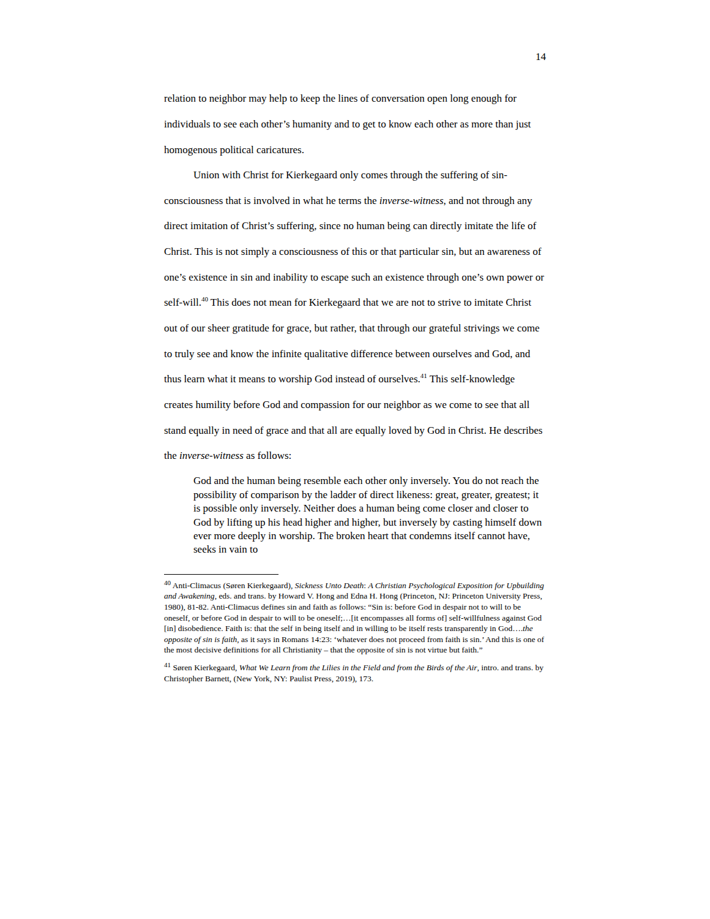14
relation to neighbor may help to keep the lines of conversation open long enough for individuals to see each other’s humanity and to get to know each other as more than just homogenous political caricatures.
Union with Christ for Kierkegaard only comes through the suffering of sin-consciousness that is involved in what he terms the inverse-witness, and not through any direct imitation of Christ’s suffering, since no human being can directly imitate the life of Christ. This is not simply a consciousness of this or that particular sin, but an awareness of one’s existence in sin and inability to escape such an existence through one’s own power or self-will.40 This does not mean for Kierkegaard that we are not to strive to imitate Christ out of our sheer gratitude for grace, but rather, that through our grateful strivings we come to truly see and know the infinite qualitative difference between ourselves and God, and thus learn what it means to worship God instead of ourselves.41 This self-knowledge creates humility before God and compassion for our neighbor as we come to see that all stand equally in need of grace and that all are equally loved by God in Christ. He describes the inverse-witness as follows:
God and the human being resemble each other only inversely. You do not reach the possibility of comparison by the ladder of direct likeness: great, greater, greatest; it is possible only inversely. Neither does a human being come closer and closer to God by lifting up his head higher and higher, but inversely by casting himself down ever more deeply in worship. The broken heart that condemns itself cannot have, seeks in vain to
40 Anti-Climacus (Søren Kierkegaard), Sickness Unto Death: A Christian Psychological Exposition for Upbuilding and Awakening, eds. and trans. by Howard V. Hong and Edna H. Hong (Princeton, NJ: Princeton University Press, 1980), 81-82. Anti-Climacus defines sin and faith as follows: “Sin is: before God in despair not to will to be oneself, or before God in despair to will to be oneself;…[it encompasses all forms of] self-willfulness against God [in] disobedience. Faith is: that the self in being itself and in willing to be itself rests transparently in God….the opposite of sin is faith, as it says in Romans 14:23: ‘whatever does not proceed from faith is sin.’ And this is one of the most decisive definitions for all Christianity – that the opposite of sin is not virtue but faith.”
41 Søren Kierkegaard, What We Learn from the Lilies in the Field and from the Birds of the Air, intro. and trans. by Christopher Barnett, (New York, NY: Paulist Press, 2019), 173.